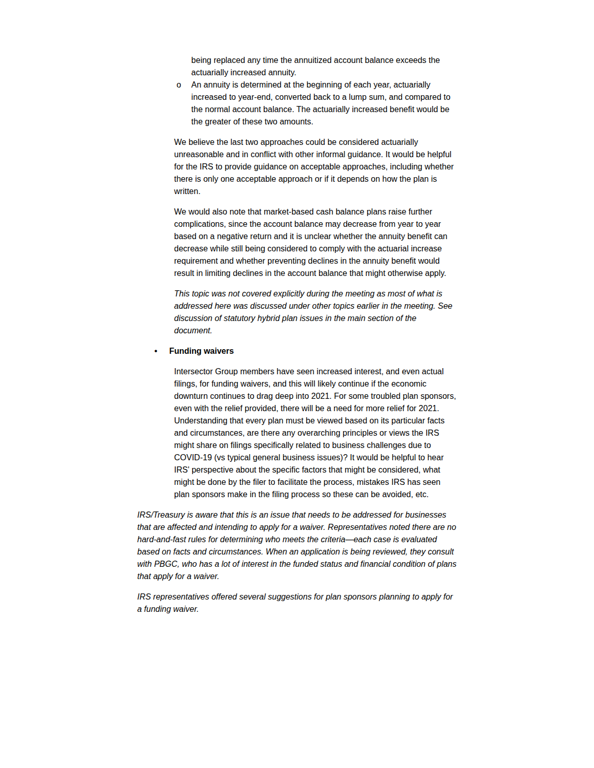being replaced any time the annuitized account balance exceeds the actuarially increased annuity.
An annuity is determined at the beginning of each year, actuarially increased to year-end, converted back to a lump sum, and compared to the normal account balance. The actuarially increased benefit would be the greater of these two amounts.
We believe the last two approaches could be considered actuarially unreasonable and in conflict with other informal guidance. It would be helpful for the IRS to provide guidance on acceptable approaches, including whether there is only one acceptable approach or if it depends on how the plan is written.
We would also note that market-based cash balance plans raise further complications, since the account balance may decrease from year to year based on a negative return and it is unclear whether the annuity benefit can decrease while still being considered to comply with the actuarial increase requirement and whether preventing declines in the annuity benefit would result in limiting declines in the account balance that might otherwise apply.
This topic was not covered explicitly during the meeting as most of what is addressed here was discussed under other topics earlier in the meeting. See discussion of statutory hybrid plan issues in the main section of the document.
Funding waivers
Intersector Group members have seen increased interest, and even actual filings, for funding waivers, and this will likely continue if the economic downturn continues to drag deep into 2021. For some troubled plan sponsors, even with the relief provided, there will be a need for more relief for 2021. Understanding that every plan must be viewed based on its particular facts and circumstances, are there any overarching principles or views the IRS might share on filings specifically related to business challenges due to COVID-19 (vs typical general business issues)? It would be helpful to hear IRS' perspective about the specific factors that might be considered, what might be done by the filer to facilitate the process, mistakes IRS has seen plan sponsors make in the filing process so these can be avoided, etc.
IRS/Treasury is aware that this is an issue that needs to be addressed for businesses that are affected and intending to apply for a waiver. Representatives noted there are no hard-and-fast rules for determining who meets the criteria—each case is evaluated based on facts and circumstances. When an application is being reviewed, they consult with PBGC, who has a lot of interest in the funded status and financial condition of plans that apply for a waiver.
IRS representatives offered several suggestions for plan sponsors planning to apply for a funding waiver.